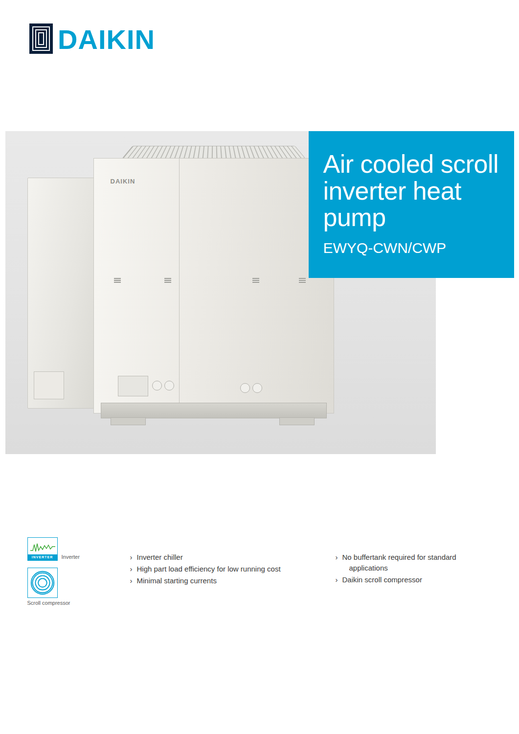DAIKIN
DAIKIN
Air cooled scroll inverter heat pump
EWYQ-CWN/CWP
INVERTER
Inverter
Scroll compressor
Inverter chiller
High part load efficiency for low running cost
Minimal starting currents
No buffertank required for standard
applications
Daikin scroll compressor